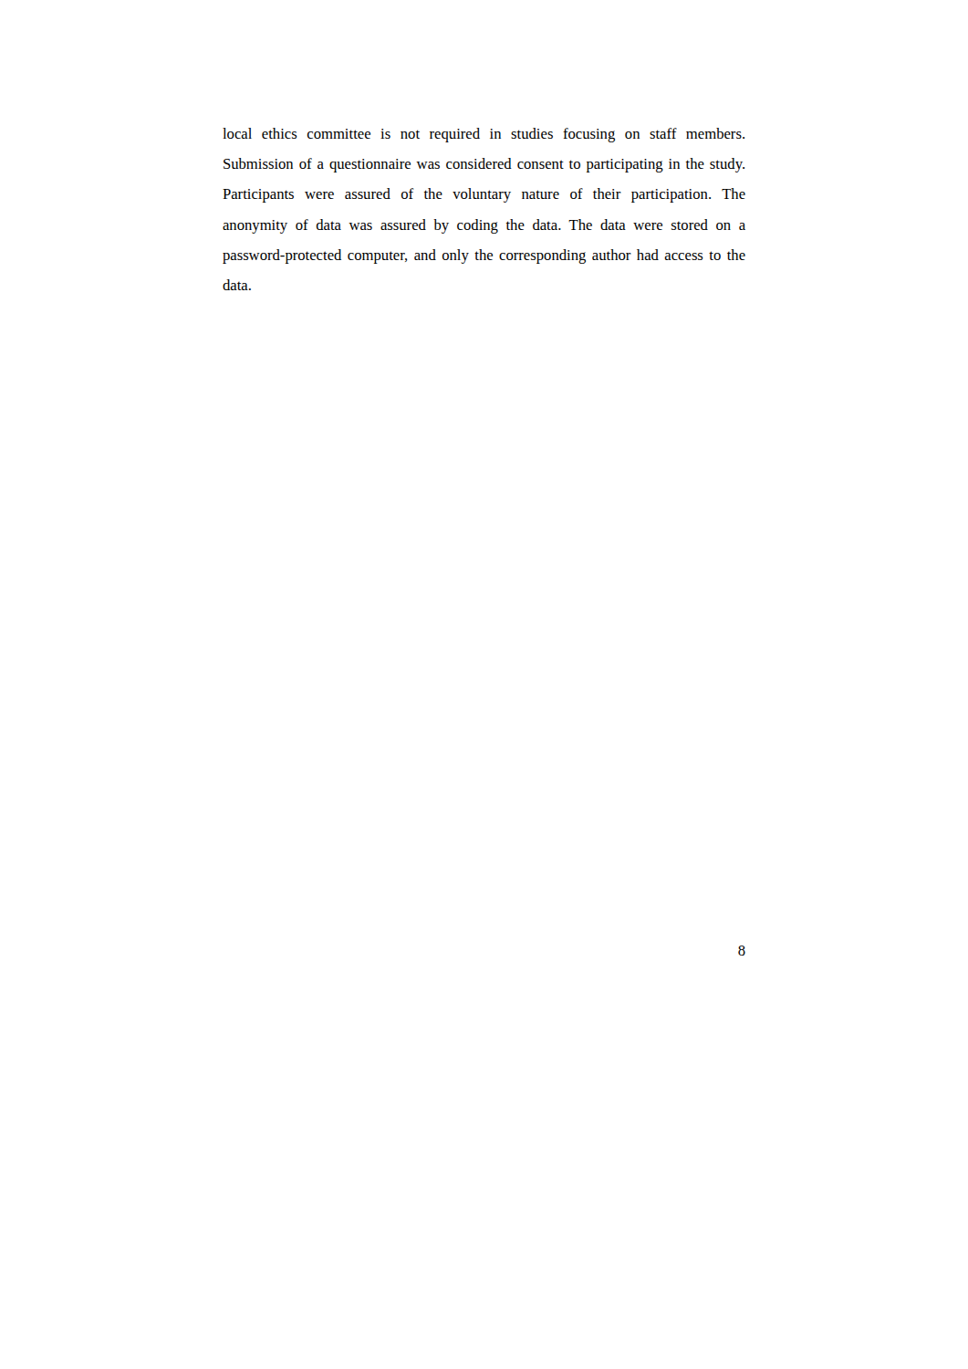local ethics committee is not required in studies focusing on staff members. Submission of a questionnaire was considered consent to participating in the study. Participants were assured of the voluntary nature of their participation. The anonymity of data was assured by coding the data. The data were stored on a password-protected computer, and only the corresponding author had access to the data.
8